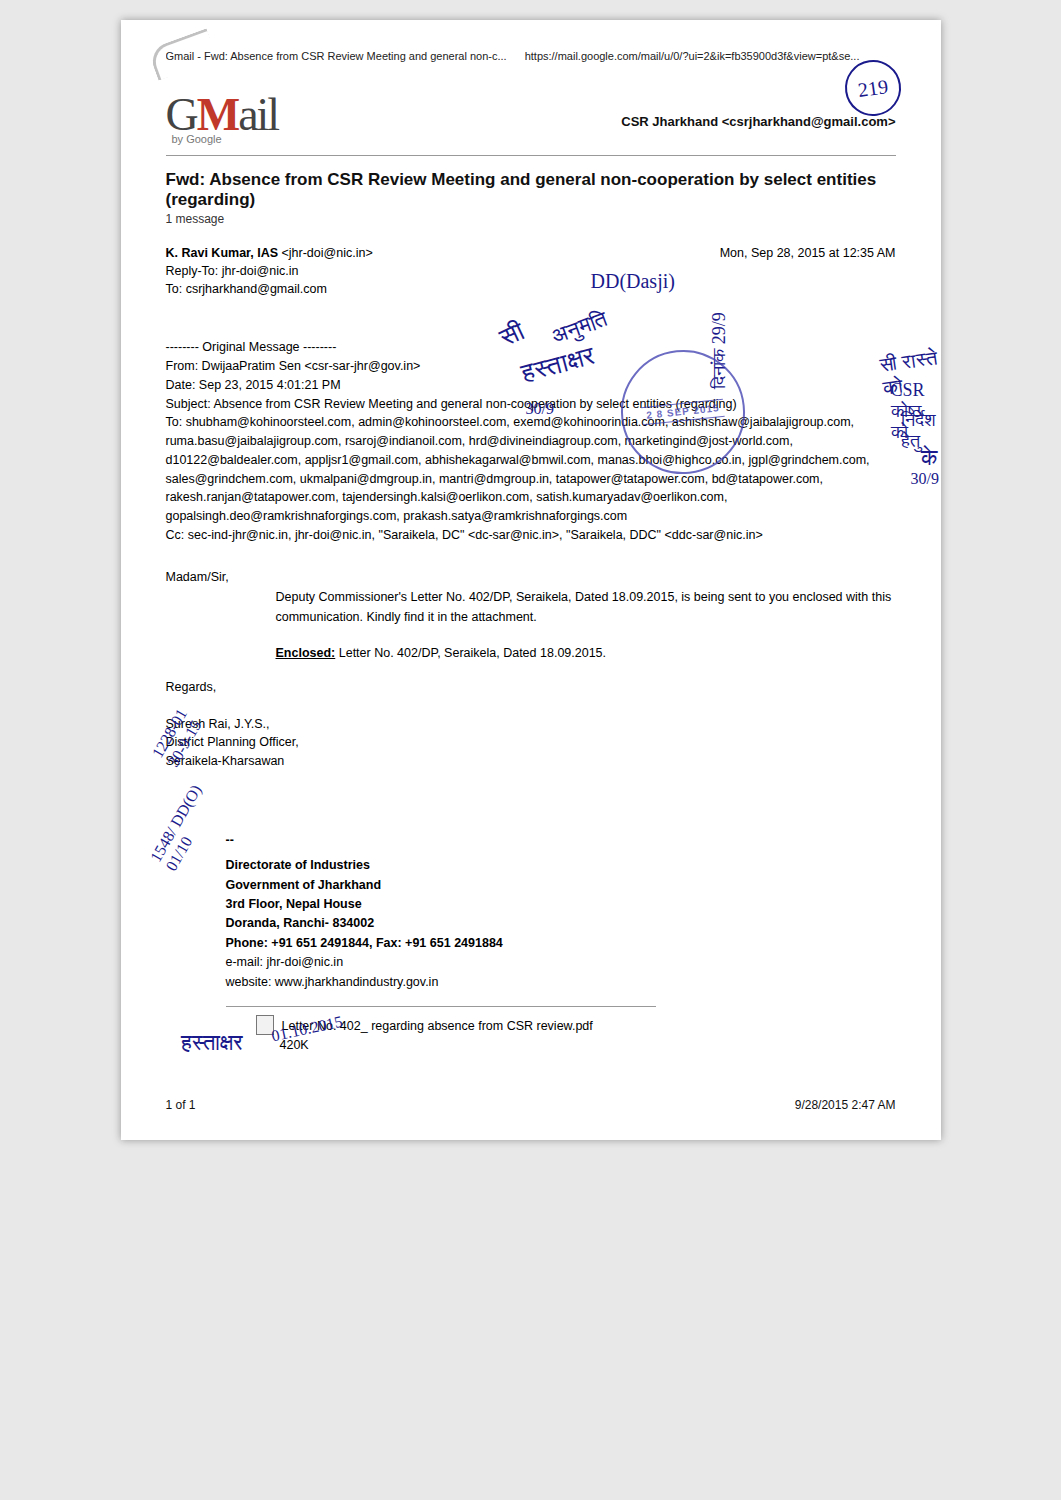Gmail - Fwd: Absence from CSR Review Meeting and general non-c... https://mail.google.com/mail/u/0/?ui=2&ik=fb35900d3f&view=pt&se...
219
GMail by Google
CSR Jharkhand <csrjharkhand@gmail.com>
Fwd: Absence from CSR Review Meeting and general non-cooperation by select entities (regarding)
1 message
Mon, Sep 28, 2015 at 12:35 AM
K. Ravi Kumar, IAS <jhr-doi@nic.in>
Reply-To: jhr-doi@nic.in
To: csrjharkhand@gmail.com
DD(Dasji)
सी
अनुमति
हस्ताक्षर
30/9
दिनांक 29/9
सी रास्ते को
CSR कोष्ठ को
निर्देश हेतु
के
30/9
2 8 SEP 2015
-------- Original Message --------
From: DwijaaPratim Sen <csr-sar-jhr@gov.in>
Date: Sep 23, 2015 4:01:21 PM
Subject: Absence from CSR Review Meeting and general non-cooperation by select entities (regarding)
To: shubham@kohinoorsteel.com, admin@kohinoorsteel.com, exemd@kohinoorindia.com, ashishshaw@jaibalajigroup.com, ruma.basu@jaibalajigroup.com, rsaroj@indianoil.com, hrd@divineindiagroup.com, marketingind@jost-world.com, d10122@baldealer.com, appljsr1@gmail.com, abhishekagarwal@bmwil.com, manas.bhoi@highco.co.in, jgpl@grindchem.com, sales@grindchem.com, ukmalpani@dmgroup.in, mantri@dmgroup.in, tatapower@tatapower.com, bd@tatapower.com, rakesh.ranjan@tatapower.com, tajendersingh.kalsi@oerlikon.com, satish.kumaryadav@oerlikon.com, gopalsingh.deo@ramkrishnaforgings.com, prakash.satya@ramkrishnaforgings.com
Cc: sec-ind-jhr@nic.in, jhr-doi@nic.in, "Saraikela, DC" <dc-sar@nic.in>, "Saraikela, DDC" <ddc-sar@nic.in>
Madam/Sir,
Deputy Commissioner's Letter No. 402/DP, Seraikela, Dated 18.09.2015, is being sent to you enclosed with this communication. Kindly find it in the attachment.
Enclosed: Letter No. 402/DP, Seraikela, Dated 18.09.2015.
Regards,
Suresh Rai, J.Y.S.,
District Planning Officer,
Seraikela-Kharsawan
1228-01
30-9-15
1548/ DD(O)
01/10
--
Directorate of Industries
Government of Jharkhand
3rd Floor, Nepal House
Doranda, Ranchi- 834002
Phone: +91 651 2491844, Fax: +91 651 2491884
e-mail: jhr-doi@nic.in
website: www.jharkhandindustry.gov.in
Letter No. 402_ regarding absence from CSR review.pdf
420K
हस्ताक्षर
01.10.2015
1 of 1 9/28/2015 2:47 AM